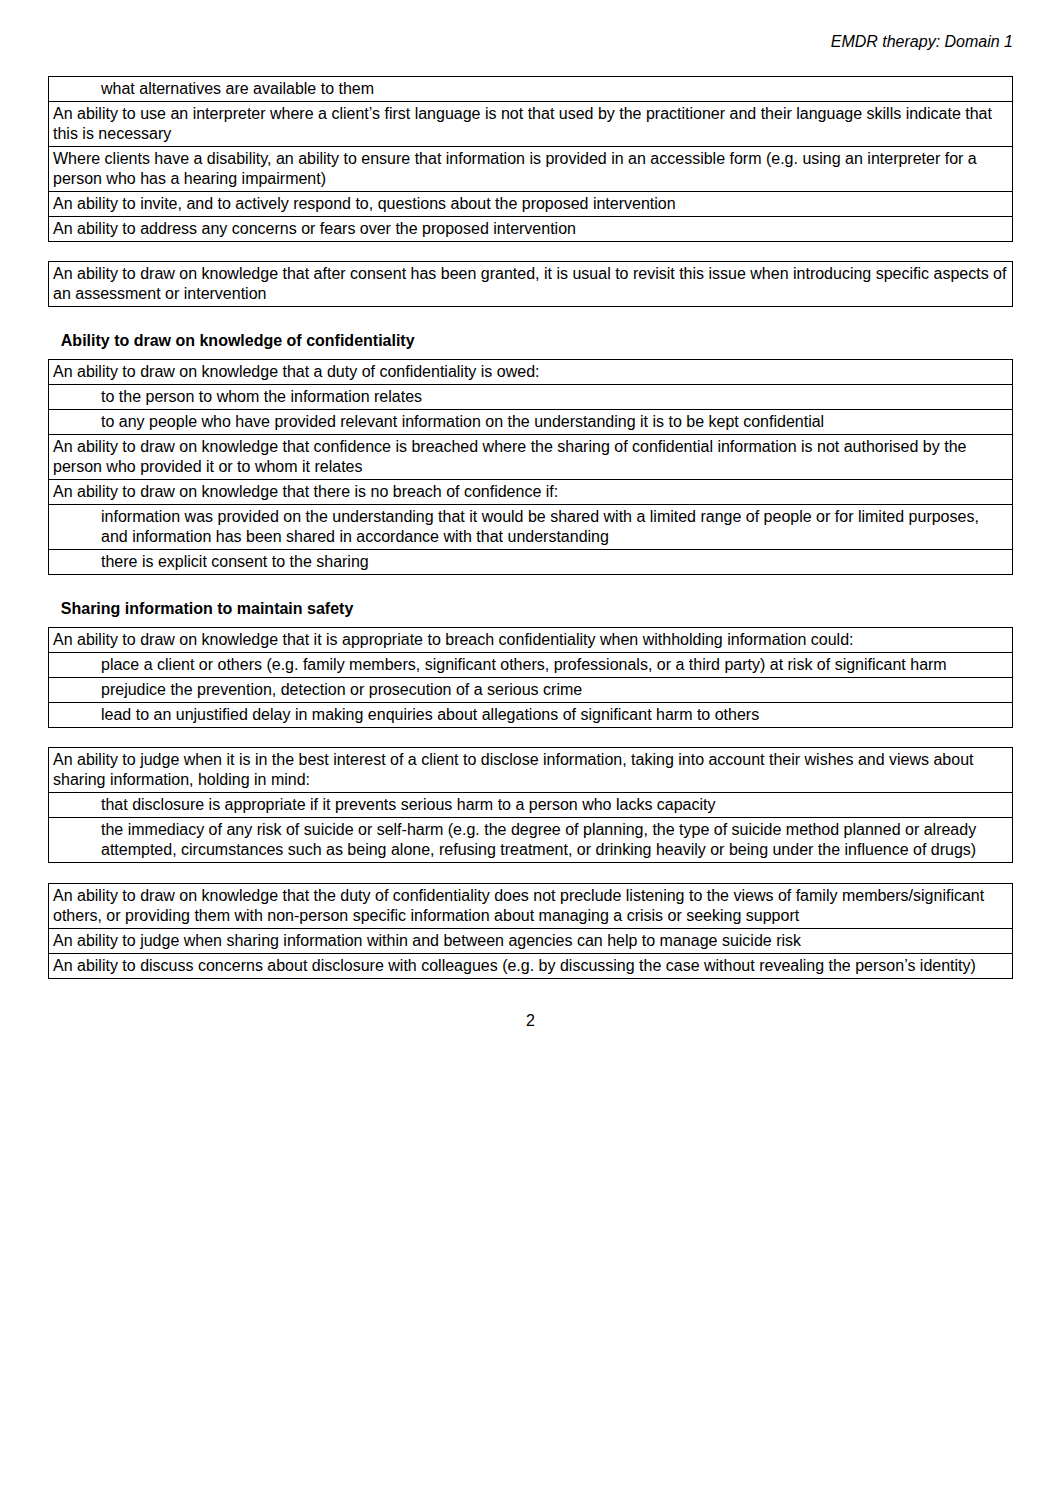EMDR therapy: Domain 1
| what alternatives are available to them |
| An ability to use an interpreter where a client’s first language is not that used by the practitioner and their language skills indicate that this is necessary |
| Where clients have a disability, an ability to ensure that information is provided in an accessible form (e.g. using an interpreter for a person who has a hearing impairment) |
| An ability to invite, and to actively respond to, questions about the proposed intervention |
| An ability to address any concerns or fears over the proposed intervention |
| An ability to draw on knowledge that after consent has been granted, it is usual to revisit this issue when introducing specific aspects of an assessment or intervention |
Ability to draw on knowledge of confidentiality
| An ability to draw on knowledge that a duty of confidentiality is owed: |
| to the person to whom the information relates |
| to any people who have provided relevant information on the understanding it is to be kept confidential |
| An ability to draw on knowledge that confidence is breached where the sharing of confidential information is not authorised by the person who provided it or to whom it relates |
| An ability to draw on knowledge that there is no breach of confidence if: |
| information was provided on the understanding that it would be shared with a limited range of people or for limited purposes, and information has been shared in accordance with that understanding |
| there is explicit consent to the sharing |
Sharing information to maintain safety
| An ability to draw on knowledge that it is appropriate to breach confidentiality when withholding information could: |
| place a client or others (e.g. family members, significant others, professionals, or a third party) at risk of significant harm |
| prejudice the prevention, detection or prosecution of a serious crime |
| lead to an unjustified delay in making enquiries about allegations of significant harm to others |
| An ability to judge when it is in the best interest of a client to disclose information, taking into account their wishes and views about sharing information, holding in mind: |
| that disclosure is appropriate if it prevents serious harm to a person who lacks capacity |
| the immediacy of any risk of suicide or self-harm (e.g. the degree of planning, the type of suicide method planned or already attempted, circumstances such as being alone, refusing treatment, or drinking heavily or being under the influence of drugs) |
| An ability to draw on knowledge that the duty of confidentiality does not preclude listening to the views of family members/significant others, or providing them with non-person specific information about managing a crisis or seeking support |
| An ability to judge when sharing information within and between agencies can help to manage suicide risk |
| An ability to discuss concerns about disclosure with colleagues (e.g. by discussing the case without revealing the person’s identity) |
2